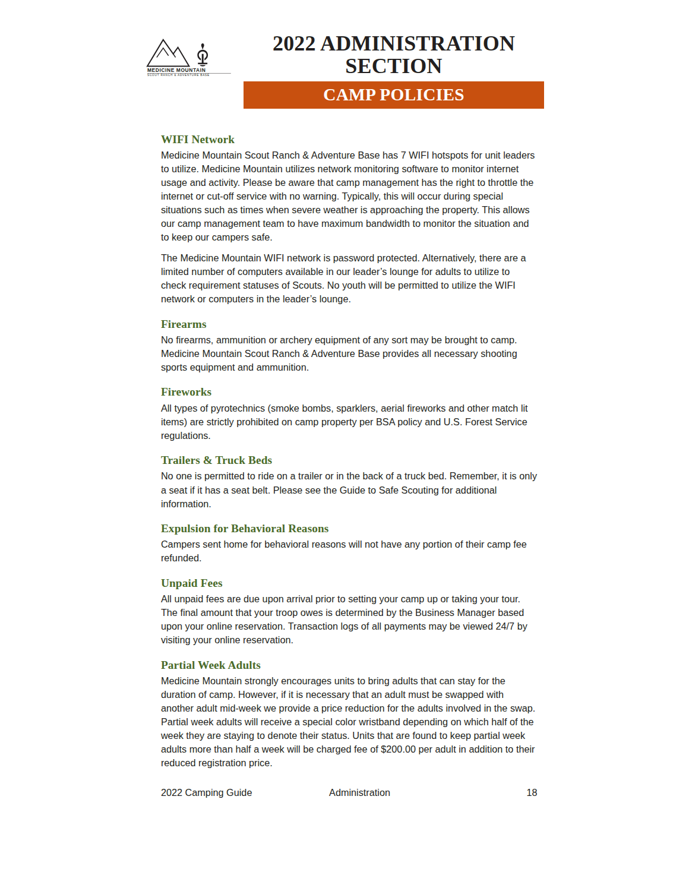Medicine Mountain Scout Ranch & Adventure Base MEDICINE MOUNTAIN SCOUT RANCH & ADVENTURE BASE
2022 ADMINISTRATION SECTION
CAMP POLICIES
WIFI Network
Medicine Mountain Scout Ranch & Adventure Base has 7 WIFI hotspots for unit leaders to utilize. Medicine Mountain utilizes network monitoring software to monitor internet usage and activity. Please be aware that camp management has the right to throttle the internet or cut-off service with no warning. Typically, this will occur during special situations such as times when severe weather is approaching the property. This allows our camp management team to have maximum bandwidth to monitor the situation and to keep our campers safe.
The Medicine Mountain WIFI network is password protected. Alternatively, there are a limited number of computers available in our leader’s lounge for adults to utilize to check requirement statuses of Scouts. No youth will be permitted to utilize the WIFI network or computers in the leader’s lounge.
Firearms
No firearms, ammunition or archery equipment of any sort may be brought to camp. Medicine Mountain Scout Ranch & Adventure Base provides all necessary shooting sports equipment and ammunition.
Fireworks
All types of pyrotechnics (smoke bombs, sparklers, aerial fireworks and other match lit items) are strictly prohibited on camp property per BSA policy and U.S. Forest Service regulations.
Trailers & Truck Beds
No one is permitted to ride on a trailer or in the back of a truck bed. Remember, it is only a seat if it has a seat belt. Please see the Guide to Safe Scouting for additional information.
Expulsion for Behavioral Reasons
Campers sent home for behavioral reasons will not have any portion of their camp fee refunded.
Unpaid Fees
All unpaid fees are due upon arrival prior to setting your camp up or taking your tour. The final amount that your troop owes is determined by the Business Manager based upon your online reservation. Transaction logs of all payments may be viewed 24/7 by visiting your online reservation.
Partial Week Adults
Medicine Mountain strongly encourages units to bring adults that can stay for the duration of camp. However, if it is necessary that an adult must be swapped with another adult mid-week we provide a price reduction for the adults involved in the swap. Partial week adults will receive a special color wristband depending on which half of the week they are staying to denote their status. Units that are found to keep partial week adults more than half a week will be charged fee of $200.00 per adult in addition to their reduced registration price.
2022 Camping Guide
Administration
18